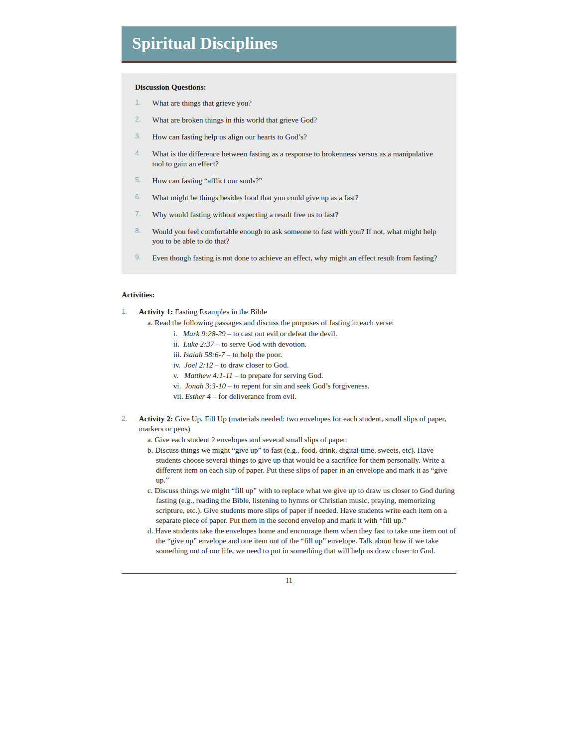Spiritual Disciplines
Discussion Questions:
What are things that grieve you?
What are broken things in this world that grieve God?
How can fasting help us align our hearts to God’s?
What is the difference between fasting as a response to brokenness versus as a manipulative tool to gain an effect?
How can fasting “afflict our souls?”
What might be things besides food that you could give up as a fast?
Why would fasting without expecting a result free us to fast?
Would you feel comfortable enough to ask someone to fast with you? If not, what might help you to be able to do that?
Even though fasting is not done to achieve an effect, why might an effect result from fasting?
Activities:
Activity 1: Fasting Examples in the Bible
a. Read the following passages and discuss the purposes of fasting in each verse:
i. Mark 9:28-29 – to cast out evil or defeat the devil.
ii. Luke 2:37 – to serve God with devotion.
iii. Isaiah 58:6-7 – to help the poor.
iv. Joel 2:12 – to draw closer to God.
v. Matthew 4:1-11 – to prepare for serving God.
vi. Jonah 3:3-10 – to repent for sin and seek God’s forgiveness.
vii. Esther 4 – for deliverance from evil.
Activity 2: Give Up, Fill Up (materials needed: two envelopes for each student, small slips of paper, markers or pens)
a. Give each student 2 envelopes and several small slips of paper.
b. Discuss things we might “give up” to fast (e.g., food, drink, digital time, sweets, etc). Have students choose several things to give up that would be a sacrifice for them personally. Write a different item on each slip of paper. Put these slips of paper in an envelope and mark it as “give up.”
c. Discuss things we might “fill up” with to replace what we give up to draw us closer to God during fasting (e.g., reading the Bible, listening to hymns or Christian music, praying, memorizing scripture, etc.). Give students more slips of paper if needed. Have students write each item on a separate piece of paper. Put them in the second envelop and mark it with “fill up.”
d. Have students take the envelopes home and encourage them when they fast to take one item out of the “give up” envelope and one item out of the “fill up” envelope. Talk about how if we take something out of our life, we need to put in something that will help us draw closer to God.
11